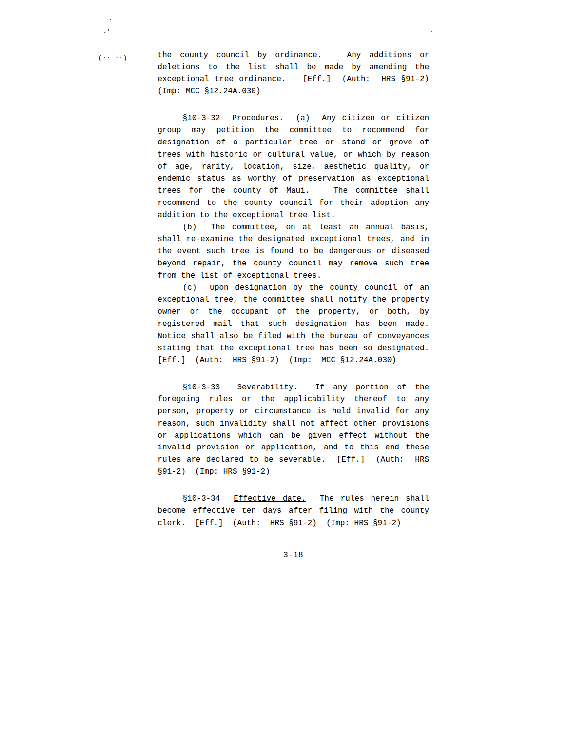. .' (·· ··)
.
the county council by ordinance. Any additions or deletions to the list shall be made by amending the exceptional tree ordinance. [Eff.] (Auth: HRS §91-2) (Imp: MCC §12.24A.030)
§10-3-32 Procedures. (a) Any citizen or citizen group may petition the committee to recommend for designation of a particular tree or stand or grove of trees with historic or cultural value, or which by reason of age, rarity, location, size, aesthetic quality, or endemic status as worthy of preservation as exceptional trees for the county of Maui. The committee shall recommend to the county council for their adoption any addition to the exceptional tree list.
(b) The committee, on at least an annual basis, shall re-examine the designated exceptional trees, and in the event such tree is found to be dangerous or diseased beyond repair, the county council may remove such tree from the list of exceptional trees.
(c) Upon designation by the county council of an exceptional tree, the committee shall notify the property owner or the occupant of the property, or both, by registered mail that such designation has been made. Notice shall also be filed with the bureau of conveyances stating that the exceptional tree has been so designated. [Eff.] (Auth: HRS §91-2) (Imp: MCC §12.24A.030)
§10-3-33 Severability. If any portion of the foregoing rules or the applicability thereof to any person, property or circumstance is held invalid for any reason, such invalidity shall not affect other provisions or applications which can be given effect without the invalid provision or application, and to this end these rules are declared to be severable. [Eff.] (Auth: HRS §91-2) (Imp: HRS §91-2)
§10-3-34 Effective date. The rules herein shall become effective ten days after filing with the county clerk. [Eff.] (Auth: HRS §91-2) (Imp: HRS §91-2)
3-18